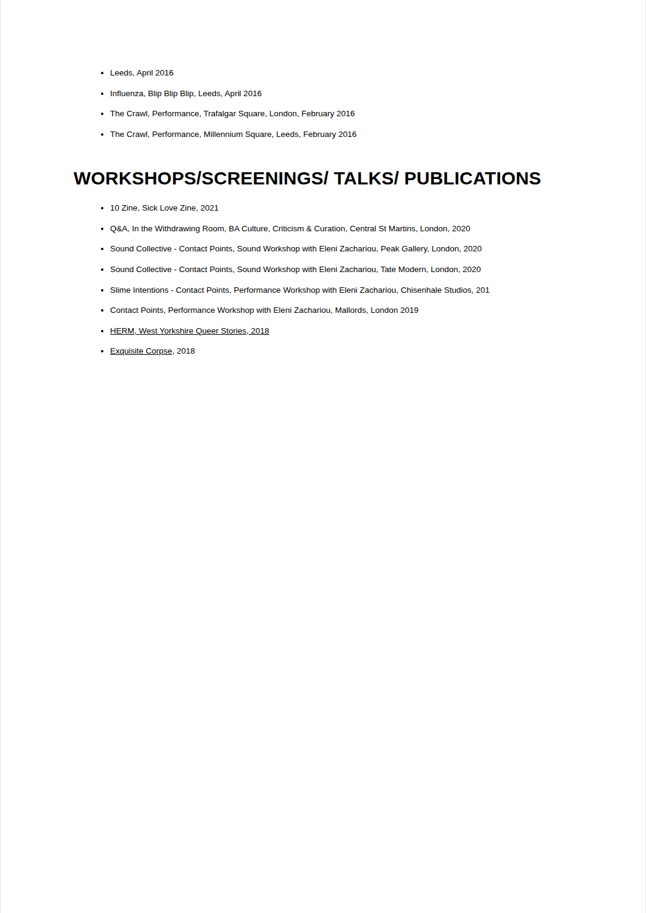Leeds, April 2016
Influenza, Blip Blip Blip, Leeds, April 2016
The Crawl, Performance, Trafalgar Square, London, February 2016
The Crawl, Performance, Millennium Square, Leeds, February 2016
WORKSHOPS/SCREENINGS/ TALKS/ PUBLICATIONS
10 Zine, Sick Love Zine, 2021
Q&A, In the Withdrawing Room, BA Culture, Criticism & Curation, Central St Martins, London, 2020
Sound Collective - Contact Points, Sound Workshop with Eleni Zachariou, Peak Gallery, London, 2020
Sound Collective - Contact Points, Sound Workshop with Eleni Zachariou, Tate Modern, London, 2020
Slime Intentions - Contact Points, Performance Workshop with Eleni Zachariou, Chisenhale Studios, 201
Contact Points, Performance Workshop with Eleni Zachariou, Mallords, London 2019
HERM, West Yorkshire Queer Stories, 2018
Exquisite Corpse, 2018